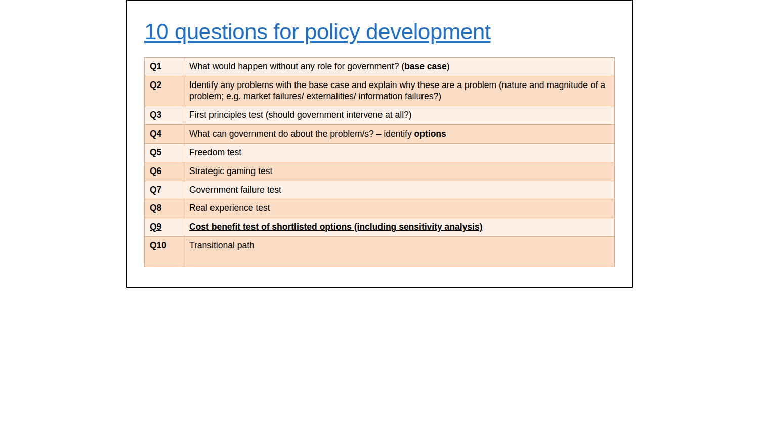10 questions for policy development
| Q1 | What would happen without any role for government? ( base case ) |
| Q2 | Identify any problems with the base case and explain why these are a problem (nature and magnitude of a problem; e.g. market failures/ externalities/ information failures?) |
| Q3 | First principles test (should government intervene at all?) |
| Q4 | What can government do about the problem/s? – identify options |
| Q5 | Freedom test |
| Q6 | Strategic gaming test |
| Q7 | Government failure test |
| Q8 | Real experience test |
| Q9 | Cost benefit test of shortlisted options (including sensitivity analysis) |
| Q10 | Transitional path |